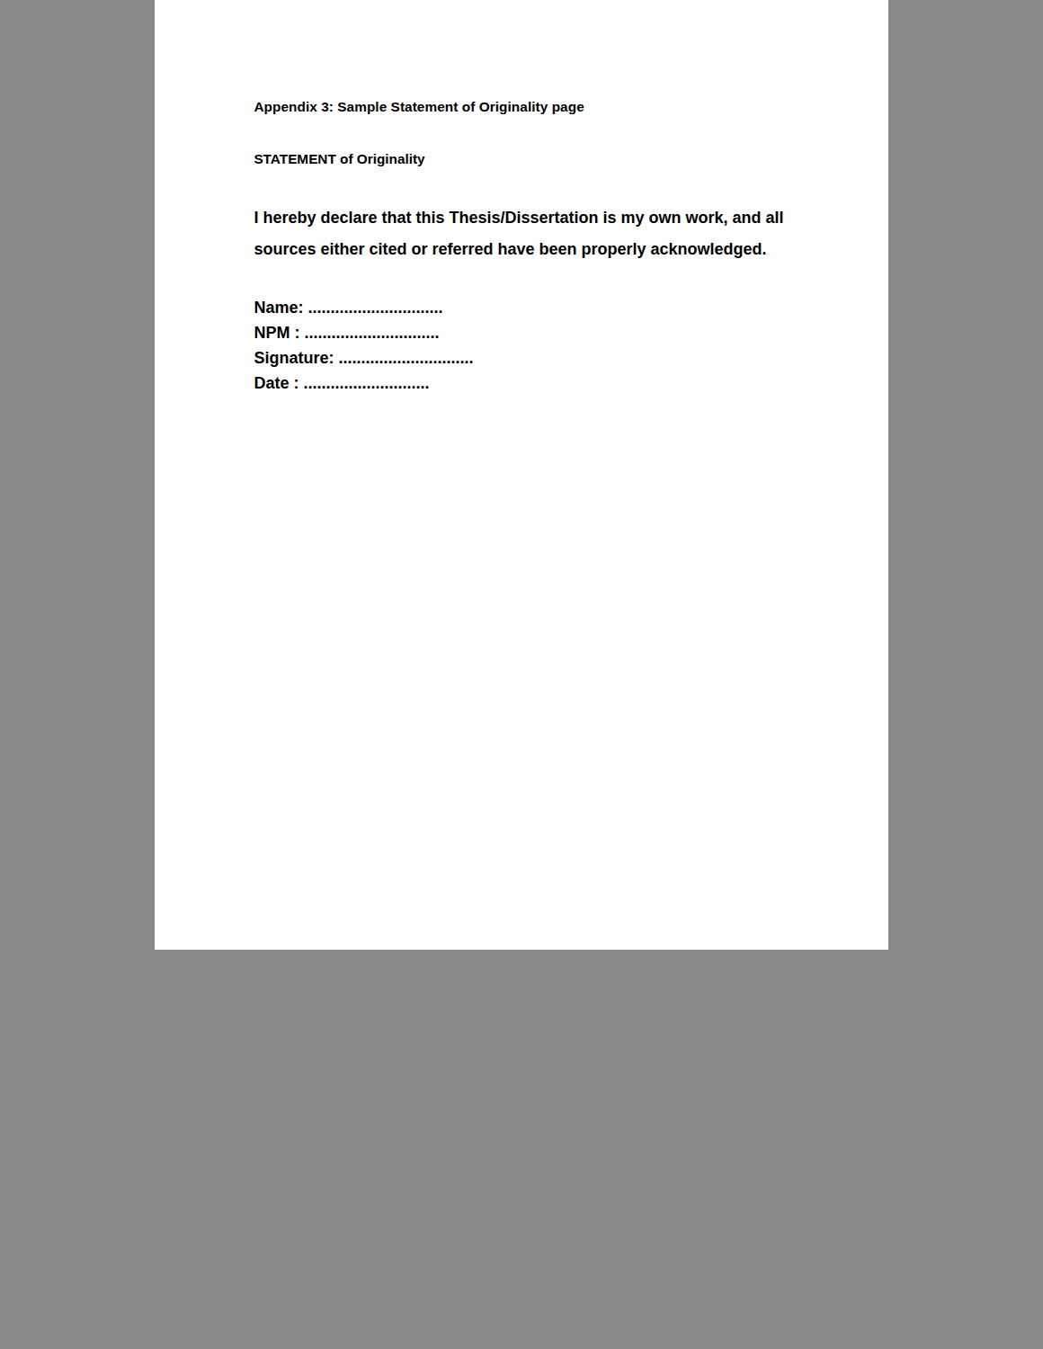Appendix 3: Sample Statement of Originality page
STATEMENT of Originality
I hereby declare that this Thesis/Dissertation is my own work, and all sources either cited or referred have been properly acknowledged.
Name: ..............................
NPM : ..............................
Signature: ..............................
Date : ............................